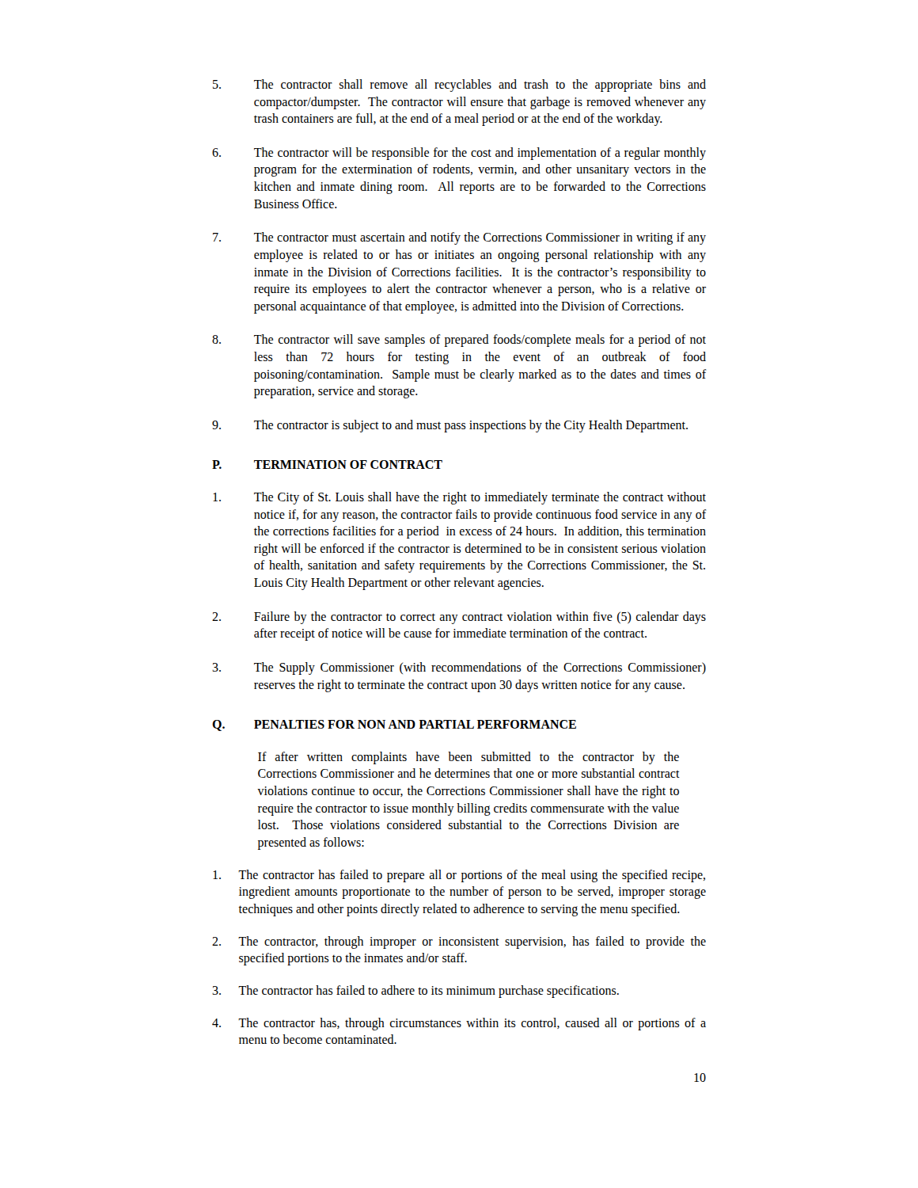5. The contractor shall remove all recyclables and trash to the appropriate bins and compactor/dumpster. The contractor will ensure that garbage is removed whenever any trash containers are full, at the end of a meal period or at the end of the workday.
6. The contractor will be responsible for the cost and implementation of a regular monthly program for the extermination of rodents, vermin, and other unsanitary vectors in the kitchen and inmate dining room. All reports are to be forwarded to the Corrections Business Office.
7. The contractor must ascertain and notify the Corrections Commissioner in writing if any employee is related to or has or initiates an ongoing personal relationship with any inmate in the Division of Corrections facilities. It is the contractor’s responsibility to require its employees to alert the contractor whenever a person, who is a relative or personal acquaintance of that employee, is admitted into the Division of Corrections.
8. The contractor will save samples of prepared foods/complete meals for a period of not less than 72 hours for testing in the event of an outbreak of food poisoning/contamination. Sample must be clearly marked as to the dates and times of preparation, service and storage.
9. The contractor is subject to and must pass inspections by the City Health Department.
P. TERMINATION OF CONTRACT
1. The City of St. Louis shall have the right to immediately terminate the contract without notice if, for any reason, the contractor fails to provide continuous food service in any of the corrections facilities for a period in excess of 24 hours. In addition, this termination right will be enforced if the contractor is determined to be in consistent serious violation of health, sanitation and safety requirements by the Corrections Commissioner, the St. Louis City Health Department or other relevant agencies.
2. Failure by the contractor to correct any contract violation within five (5) calendar days after receipt of notice will be cause for immediate termination of the contract.
3. The Supply Commissioner (with recommendations of the Corrections Commissioner) reserves the right to terminate the contract upon 30 days written notice for any cause.
Q. PENALTIES FOR NON AND PARTIAL PERFORMANCE
If after written complaints have been submitted to the contractor by the Corrections Commissioner and he determines that one or more substantial contract violations continue to occur, the Corrections Commissioner shall have the right to require the contractor to issue monthly billing credits commensurate with the value lost. Those violations considered substantial to the Corrections Division are presented as follows:
1. The contractor has failed to prepare all or portions of the meal using the specified recipe, ingredient amounts proportionate to the number of person to be served, improper storage techniques and other points directly related to adherence to serving the menu specified.
2. The contractor, through improper or inconsistent supervision, has failed to provide the specified portions to the inmates and/or staff.
3. The contractor has failed to adhere to its minimum purchase specifications.
4. The contractor has, through circumstances within its control, caused all or portions of a menu to become contaminated.
10